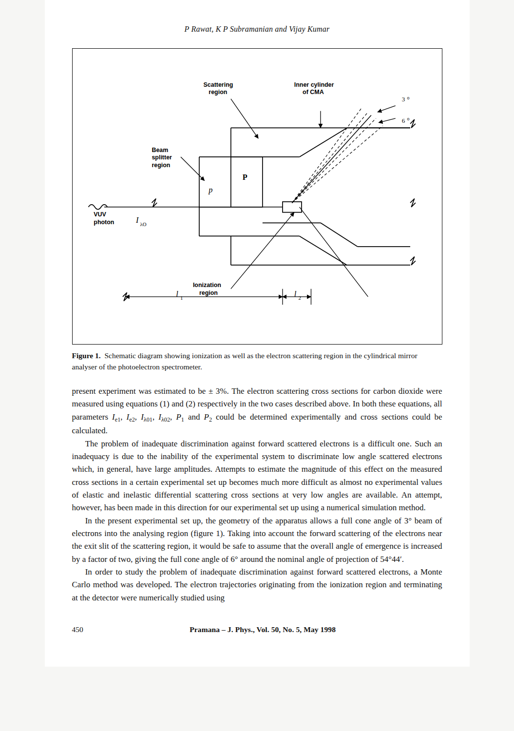P Rawat, K P Subramanian and Vijay Kumar
Scattering region Inner cylinder of CMA Beam splitter region VUV photon Ionization region P p l 1 l 2 I λO 3 o 6 o
Figure 1. Schematic diagram showing ionization as well as the electron scattering region in the cylindrical mirror analyser of the photoelectron spectrometer.
present experiment was estimated to be ± 3%. The electron scattering cross sections for carbon dioxide were measured using equations (1) and (2) respectively in the two cases described above. In both these equations, all parameters Ie1, Ie2, Iλ01, Iλ02, P1 and P2 could be determined experimentally and cross sections could be calculated.
The problem of inadequate discrimination against forward scattered electrons is a difficult one. Such an inadequacy is due to the inability of the experimental system to discriminate low angle scattered electrons which, in general, have large amplitudes. Attempts to estimate the magnitude of this effect on the measured cross sections in a certain experimental set up becomes much more difficult as almost no experimental values of elastic and inelastic differential scattering cross sections at very low angles are available. An attempt, however, has been made in this direction for our experimental set up using a numerical simulation method.
In the present experimental set up, the geometry of the apparatus allows a full cone angle of 3° beam of electrons into the analysing region (figure 1). Taking into account the forward scattering of the electrons near the exit slit of the scattering region, it would be safe to assume that the overall angle of emergence is increased by a factor of two, giving the full cone angle of 6° around the nominal angle of projection of 54°44′.
In order to study the problem of inadequate discrimination against forward scattered electrons, a Monte Carlo method was developed. The electron trajectories originating from the ionization region and terminating at the detector were numerically studied using
450 Pramana – J. Phys., Vol. 50, No. 5, May 1998